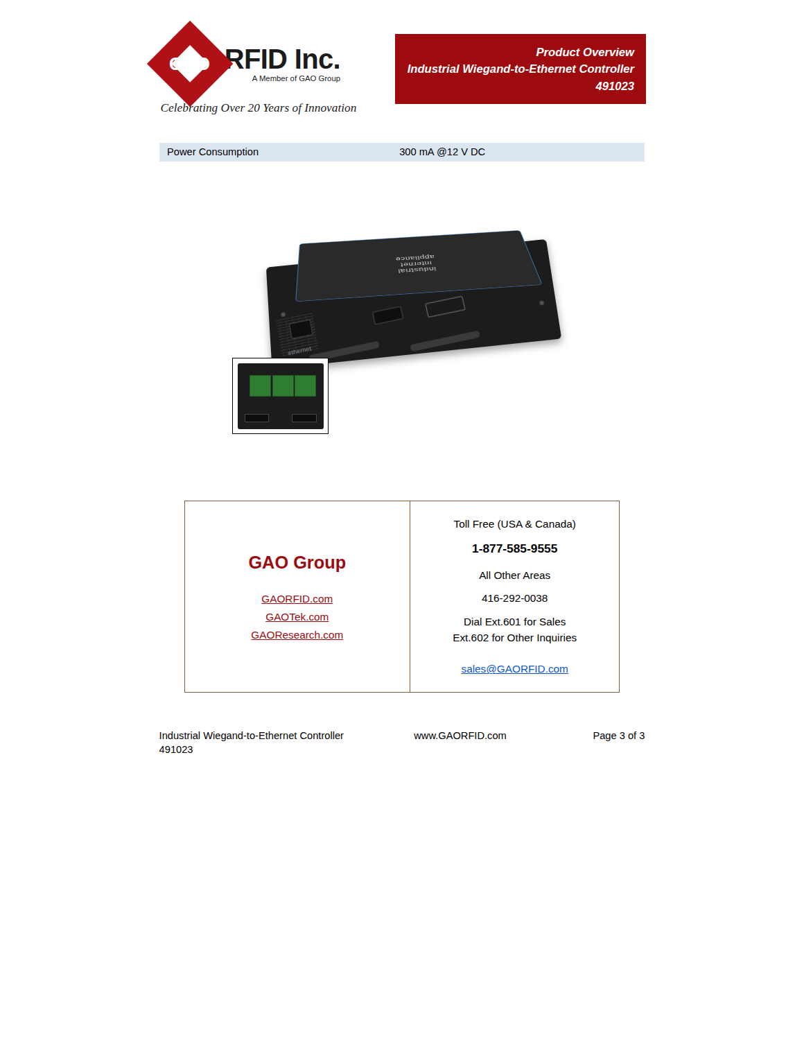GAO
RFID Inc.
A Member of GAO Group
Celebrating Over 20 Years of Innovation
Product Overview
Industrial Wiegand-to-Ethernet Controller
491023
Power Consumption
300 mA @12 V DC
ethernet
industrial
internet
appliance
| GAO Group GAORFID.com GAOTek.com GAOResearch.com | Toll Free (USA & Canada) 1-877-585-9555 All Other Areas 416-292-0038 Dial Ext.601 for Sales Ext.602 for Other Inquiries sales@GAORFID.com |
Industrial Wiegand-to-Ethernet Controller
491023
www.GAORFID.com
Page 3 of 3